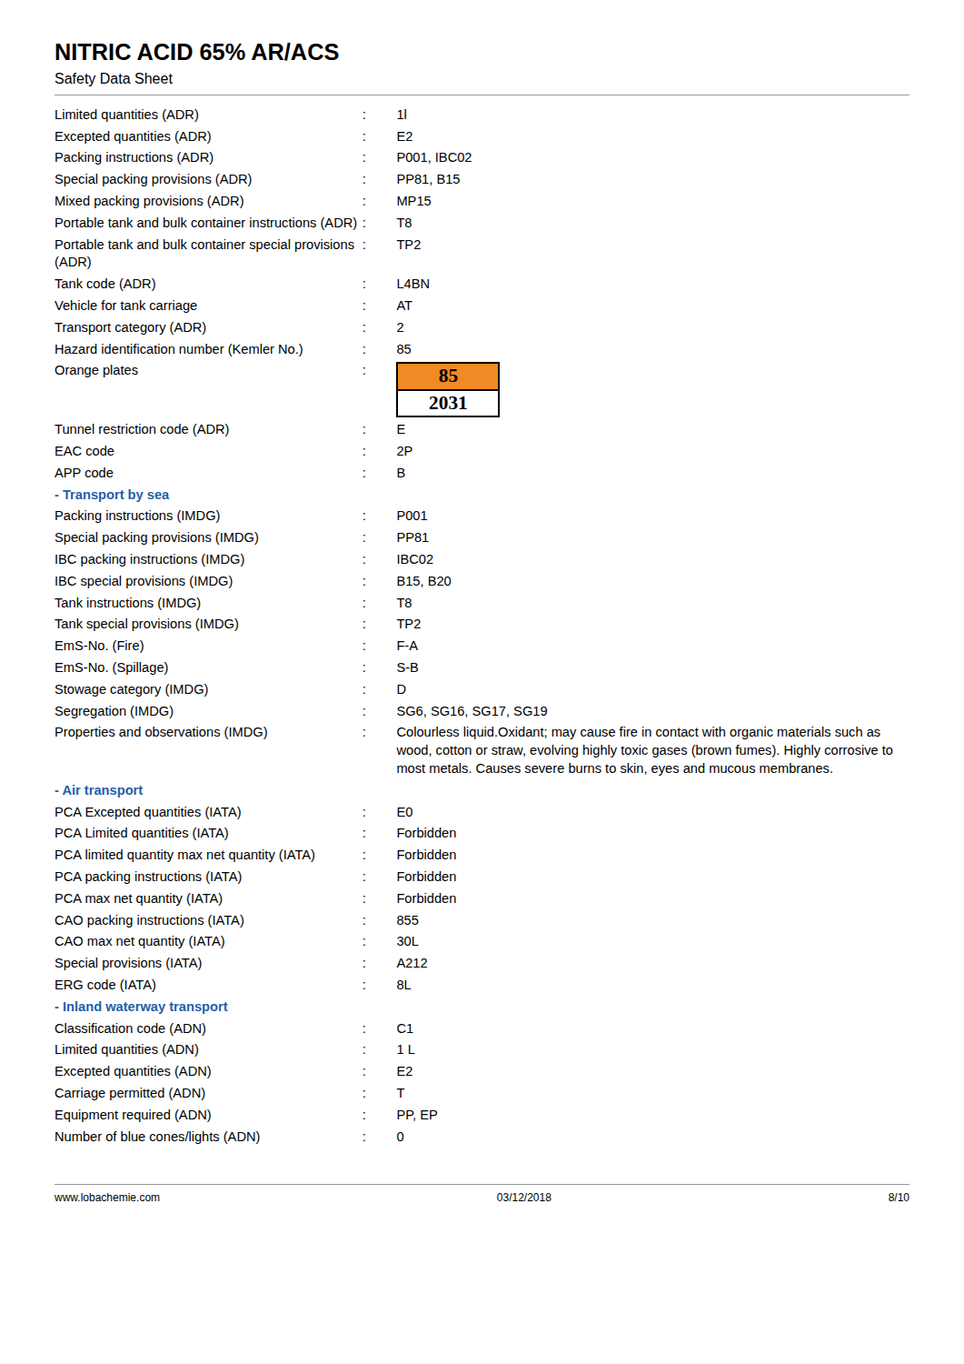NITRIC ACID 65% AR/ACS
Safety Data Sheet
| Limited quantities (ADR) | : | 1l |
| Excepted quantities (ADR) | : | E2 |
| Packing instructions (ADR) | : | P001, IBC02 |
| Special packing provisions (ADR) | : | PP81, B15 |
| Mixed packing provisions (ADR) | : | MP15 |
| Portable tank and bulk container instructions (ADR) | : | T8 |
| Portable tank and bulk container special provisions (ADR) | : | TP2 |
| Tank code (ADR) | : | L4BN |
| Vehicle for tank carriage | : | AT |
| Transport category (ADR) | : | 2 |
| Hazard identification number (Kemler No.) | : | 85 |
| Orange plates | : | 85 2031 |
| Tunnel restriction code (ADR) | : | E |
| EAC code | : | 2P |
| APP code | : | B |
| - Transport by sea |
| Packing instructions (IMDG) | : | P001 |
| Special packing provisions (IMDG) | : | PP81 |
| IBC packing instructions (IMDG) | : | IBC02 |
| IBC special provisions (IMDG) | : | B15, B20 |
| Tank instructions (IMDG) | : | T8 |
| Tank special provisions (IMDG) | : | TP2 |
| EmS-No. (Fire) | : | F-A |
| EmS-No. (Spillage) | : | S-B |
| Stowage category (IMDG) | : | D |
| Segregation (IMDG) | : | SG6, SG16, SG17, SG19 |
| Properties and observations (IMDG) | : | Colourless liquid.Oxidant; may cause fire in contact with organic materials such as wood, cotton or straw, evolving highly toxic gases (brown fumes). Highly corrosive to most metals. Causes severe burns to skin, eyes and mucous membranes. |
| - Air transport |
| PCA Excepted quantities (IATA) | : | E0 |
| PCA Limited quantities (IATA) | : | Forbidden |
| PCA limited quantity max net quantity (IATA) | : | Forbidden |
| PCA packing instructions (IATA) | : | Forbidden |
| PCA max net quantity (IATA) | : | Forbidden |
| CAO packing instructions (IATA) | : | 855 |
| CAO max net quantity (IATA) | : | 30L |
| Special provisions (IATA) | : | A212 |
| ERG code (IATA) | : | 8L |
| - Inland waterway transport |
| Classification code (ADN) | : | C1 |
| Limited quantities (ADN) | : | 1 L |
| Excepted quantities (ADN) | : | E2 |
| Carriage permitted (ADN) | : | T |
| Equipment required (ADN) | : | PP, EP |
| Number of blue cones/lights (ADN) | : | 0 |
www.lobachemie.com 03/12/2018 8/10